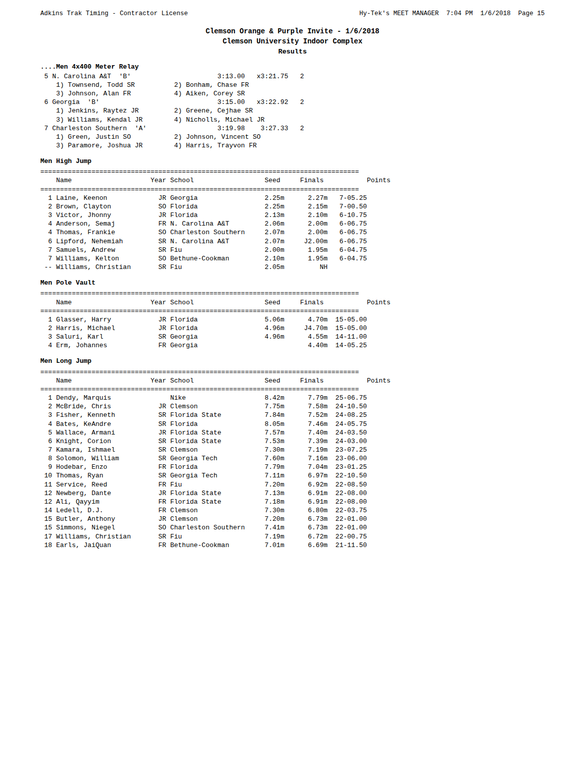Adkins Trak Timing - Contractor License Hy-Tek's MEET MANAGER 7:04 PM 1/6/2018 Page 15
Clemson Orange & Purple Invite - 1/6/2018
Clemson University Indoor Complex
Results
....Men 4x400 Meter Relay
 5 N. Carolina A&T  'B'                      3:13.00   x3:21.75   2
    1) Townsend, Todd SR          2) Bonham, Chase FR
    3) Johnson, Alan FR           4) Aiken, Corey SR
 6 Georgia  'B'                              3:15.00   x3:22.92   2
    1) Jenkins, Raytez JR         2) Greene, Cejhae SR
    3) Williams, Kendal JR        4) Nicholls, Michael JR
 7 Charleston Southern  'A'                  3:19.98    3:27.33   2
    1) Green, Justin SO           2) Johnson, Vincent SO
    3) Paramore, Joshua JR        4) Harris, Trayvon FR
Men High Jump
=================================================================================
    Name                    Year School                  Seed     Finals           Points
=================================================================================
  1 Laine, Keenon             JR Georgia                 2.25m      2.27m   7-05.25
  2 Brown, Clayton            SO Florida                 2.25m      2.15m   7-00.50
  3 Victor, Jhonny            JR Florida                 2.13m      2.10m   6-10.75
  4 Anderson, Semaj           FR N. Carolina A&T         2.06m      2.00m   6-06.75
  4 Thomas, Frankie           SO Charleston Southern     2.07m      2.00m   6-06.75
  6 Lipford, Nehemiah         SR N. Carolina A&T         2.07m     J2.00m   6-06.75
  7 Samuels, Andrew           SR Fiu                     2.00m      1.95m   6-04.75
  7 Williams, Kelton          SO Bethune-Cookman         2.10m      1.95m   6-04.75
 -- Williams, Christian       SR Fiu                     2.05m         NH
Men Pole Vault
=================================================================================
    Name                    Year School                  Seed     Finals           Points
=================================================================================
  1 Glasser, Harry            JR Florida                 5.06m      4.70m  15-05.00
  2 Harris, Michael           JR Florida                 4.96m     J4.70m  15-05.00
  3 Saluri, Karl              SR Georgia                 4.96m      4.55m  14-11.00
  4 Erm, Johannes             FR Georgia                            4.40m  14-05.25
Men Long Jump
=================================================================================
    Name                    Year School                  Seed     Finals           Points
=================================================================================
  1 Dendy, Marquis               Nike                    8.42m      7.79m  25-06.75
  2 McBride, Chris            JR Clemson                 7.75m      7.58m  24-10.50
  3 Fisher, Kenneth           SR Florida State           7.84m      7.52m  24-08.25
  4 Bates, KeAndre            SR Florida                 8.05m      7.46m  24-05.75
  5 Wallace, Armani           JR Florida State           7.57m      7.40m  24-03.50
  6 Knight, Corion            SR Florida State           7.53m      7.39m  24-03.00
  7 Kamara, Ishmael           SR Clemson                 7.30m      7.19m  23-07.25
  8 Solomon, William          SR Georgia Tech            7.60m      7.16m  23-06.00
  9 Hodebar, Enzo             FR Florida                 7.79m      7.04m  23-01.25
 10 Thomas, Ryan              SR Georgia Tech            7.11m      6.97m  22-10.50
 11 Service, Reed             FR Fiu                     7.20m      6.92m  22-08.50
 12 Newberg, Dante            JR Florida State           7.13m      6.91m  22-08.00
 12 Ali, Qayyim               FR Florida State           7.18m      6.91m  22-08.00
 14 Ledell, D.J.              FR Clemson                 7.30m      6.80m  22-03.75
 15 Butler, Anthony           JR Clemson                 7.20m      6.73m  22-01.00
 15 Simmons, Niegel           SO Charleston Southern     7.41m      6.73m  22-01.00
 17 Williams, Christian       SR Fiu                     7.19m      6.72m  22-00.75
 18 Earls, JaiQuan            FR Bethune-Cookman         7.01m      6.69m  21-11.50